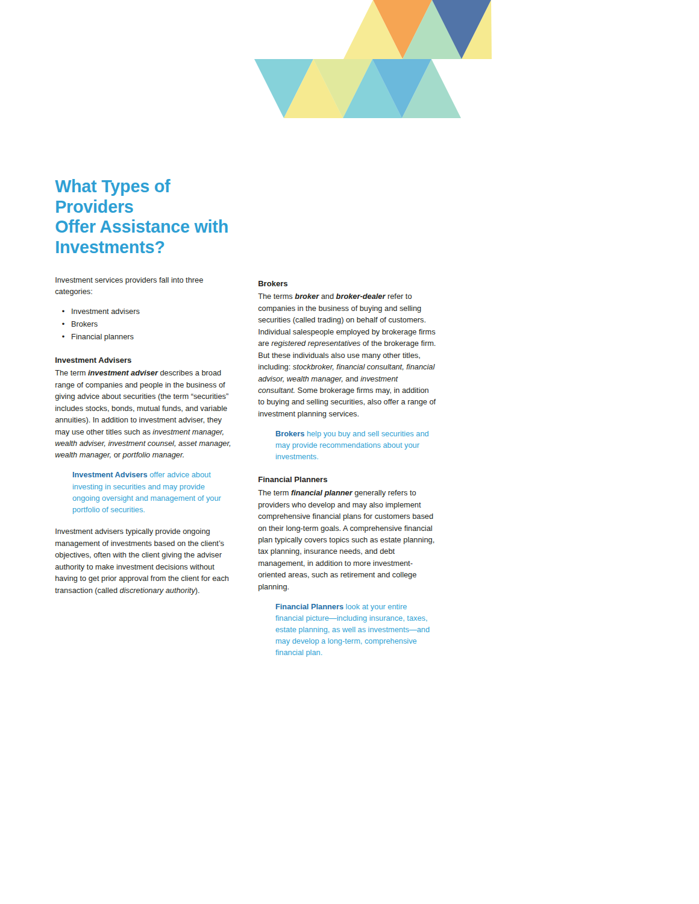What Types of Providers
Offer Assistance with
Investments?
Investment services providers fall into three categories:
Investment advisers
Brokers
Financial planners
Investment Advisers
The term investment adviser describes a broad range of companies and people in the business of giving advice about securities (the term “securities” includes stocks, bonds, mutual funds, and variable annuities). In addition to investment adviser, they may use other titles such as investment manager, wealth adviser, investment counsel, asset manager, wealth manager, or portfolio manager.
Investment Advisers offer advice about investing in securities and may provide ongoing oversight and management of your portfolio of securities.
Investment advisers typically provide ongoing management of investments based on the client’s objectives, often with the client giving the adviser authority to make investment decisions without having to get prior approval from the client for each transaction (called discretionary authority).
Brokers
The terms broker and broker-dealer refer to companies in the business of buying and selling securities (called trading) on behalf of customers. Individual salespeople employed by brokerage firms are registered representatives of the brokerage firm. But these individuals also use many other titles, including: stockbroker, financial consultant, financial advisor, wealth manager, and investment consultant. Some brokerage firms may, in addition to buying and selling securities, also offer a range of investment planning services.
Brokers help you buy and sell securities and may provide recommendations about your investments.
Financial Planners
The term financial planner generally refers to providers who develop and may also implement comprehensive financial plans for customers based on their long-term goals. A comprehensive financial plan typically covers topics such as estate planning, tax planning, insurance needs, and debt management, in addition to more investment-oriented areas, such as retirement and college planning.
Financial Planners look at your entire financial picture—including insurance, taxes, estate planning, as well as investments—and may develop a long-term, comprehensive financial plan.